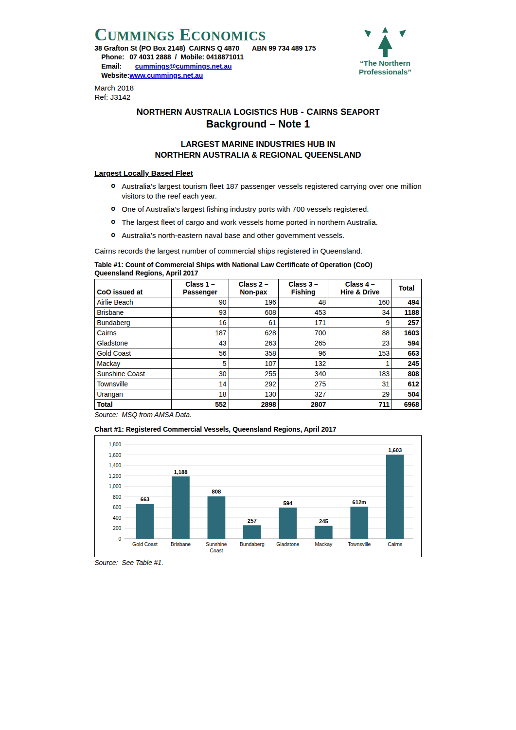CUMMINGS ECONOMICS
38 Grafton St (PO Box 2148) CAIRNS Q 4870ABN 99 734 489 175
Phone: 07 4031 2888 / Mobile: 0418871011
Email: cummings@cummings.net.au
Website: www.cummings.net.au
“The Northern
Professionals”
March 2018
Ref: J3142
NORTHERN AUSTRALIA LOGISTICS HUB - CAIRNS SEAPORT
Background – Note 1
LARGEST MARINE INDUSTRIES HUB IN NORTHERN AUSTRALIA & REGIONAL QUEENSLAND
Largest Locally Based Fleet
Australia’s largest tourism fleet 187 passenger vessels registered carrying over one million visitors to the reef each year.
One of Australia’s largest fishing industry ports with 700 vessels registered.
The largest fleet of cargo and work vessels home ported in northern Australia.
Australia’s north-eastern naval base and other government vessels.
Cairns records the largest number of commercial ships registered in Queensland.
Table #1: Count of Commercial Ships with National Law Certificate of Operation (CoO)
Queensland Regions, April 2017
| CoO issued at | Class 1 – Passenger | Class 2 – Non-pax | Class 3 – Fishing | Class 4 – Hire & Drive | Total |
| --- | --- | --- | --- | --- | --- |
| Airlie Beach | 90 | 196 | 48 | 160 | 494 |
| Brisbane | 93 | 608 | 453 | 34 | 1188 |
| Bundaberg | 16 | 61 | 171 | 9 | 257 |
| Cairns | 187 | 628 | 700 | 88 | 1603 |
| Gladstone | 43 | 263 | 265 | 23 | 594 |
| Gold Coast | 56 | 358 | 96 | 153 | 663 |
| Mackay | 5 | 107 | 132 | 1 | 245 |
| Sunshine Coast | 30 | 255 | 340 | 183 | 808 |
| Townsville | 14 | 292 | 275 | 31 | 612 |
| Urangan | 18 | 130 | 327 | 29 | 504 |
| Total | 552 | 2898 | 2807 | 711 | 6968 |
Source: MSQ from AMSA Data.
Chart #1: Registered Commercial Vessels, Queensland Regions, April 2017
1,800 1,600 1,400 1,200 1,000 800 600 400 200 0 663 1,188 808 257 594 245 612m 1,603 Gold Coast Brisbane Sunshine Coast Bundaberg Gladstone Mackay Townsville Cairns
Source: See Table #1.